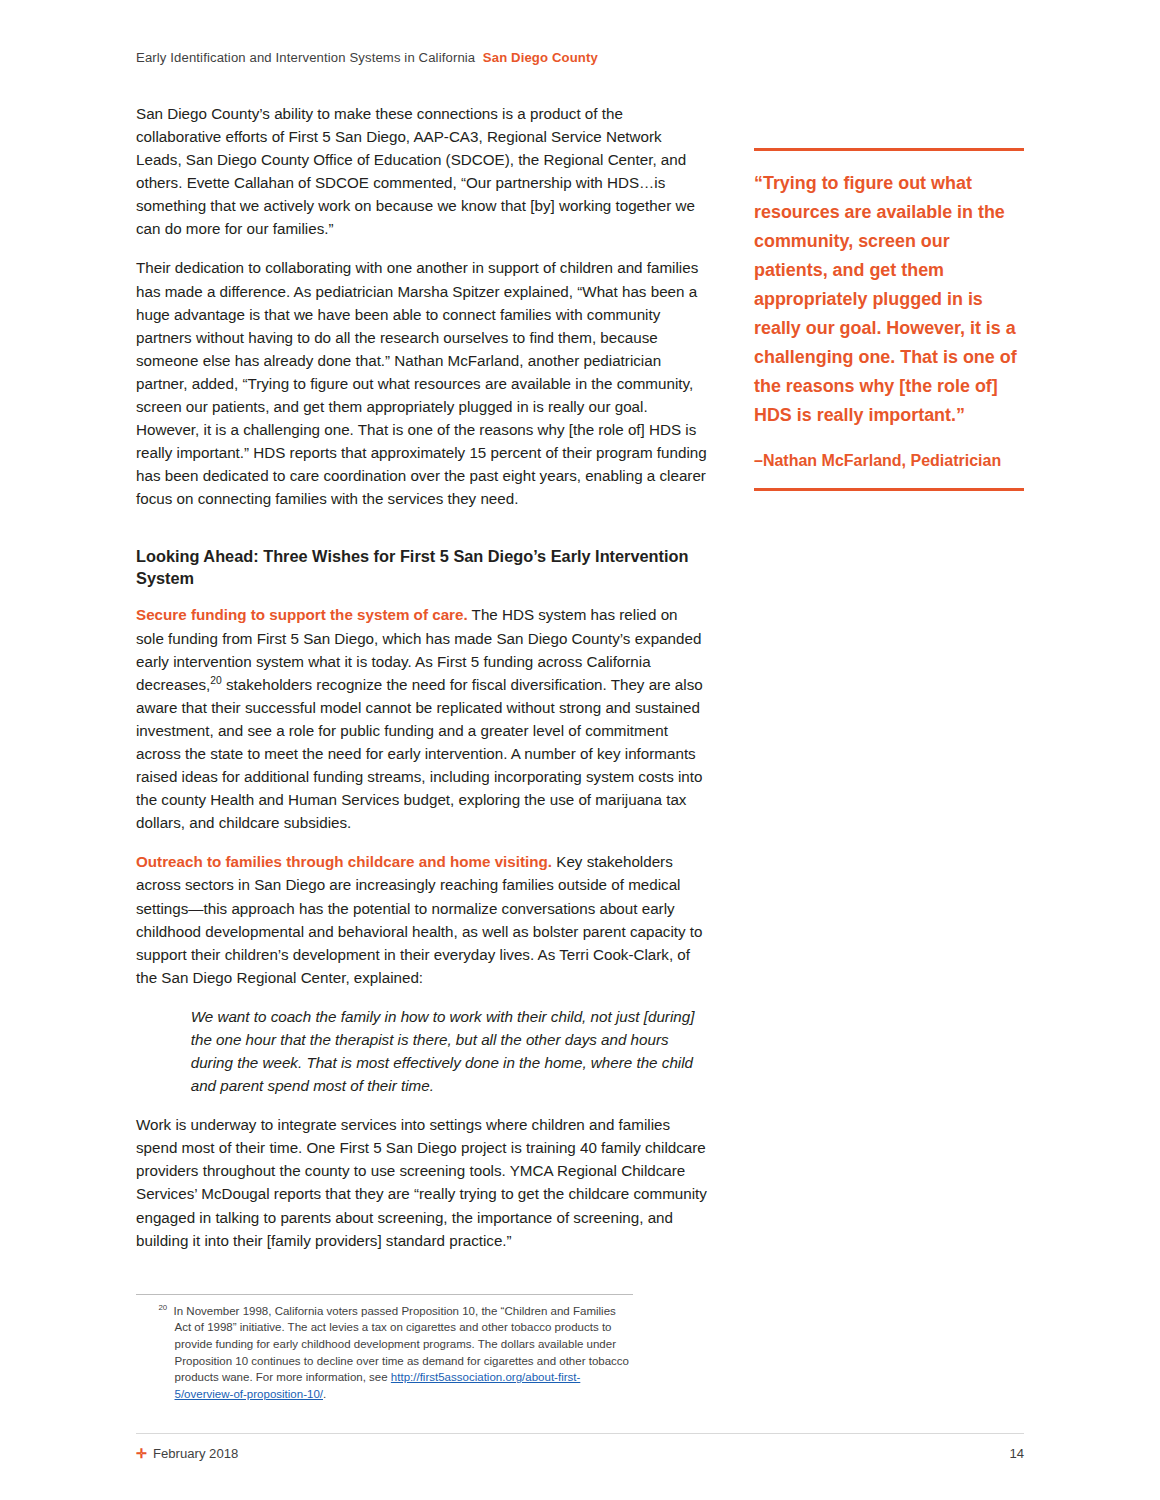Early Identification and Intervention Systems in California San Diego County
San Diego County’s ability to make these connections is a product of the collaborative efforts of First 5 San Diego, AAP-CA3, Regional Service Network Leads, San Diego County Office of Education (SDCOE), the Regional Center, and others. Evette Callahan of SDCOE commented, “Our partnership with HDS…is something that we actively work on because we know that [by] working together we can do more for our families.”
Their dedication to collaborating with one another in support of children and families has made a difference. As pediatrician Marsha Spitzer explained, “What has been a huge advantage is that we have been able to connect families with community partners without having to do all the research ourselves to find them, because someone else has already done that.” Nathan McFarland, another pediatrician partner, added, “Trying to figure out what resources are available in the community, screen our patients, and get them appropriately plugged in is really our goal. However, it is a challenging one. That is one of the reasons why [the role of] HDS is really important.” HDS reports that approximately 15 percent of their program funding has been dedicated to care coordination over the past eight years, enabling a clearer focus on connecting families with the services they need.
Looking Ahead: Three Wishes for First 5 San Diego’s Early Intervention System
Secure funding to support the system of care. The HDS system has relied on sole funding from First 5 San Diego, which has made San Diego County’s expanded early intervention system what it is today. As First 5 funding across California decreases,20 stakeholders recognize the need for fiscal diversification. They are also aware that their successful model cannot be replicated without strong and sustained investment, and see a role for public funding and a greater level of commitment across the state to meet the need for early intervention. A number of key informants raised ideas for additional funding streams, including incorporating system costs into the county Health and Human Services budget, exploring the use of marijuana tax dollars, and childcare subsidies.
Outreach to families through childcare and home visiting. Key stakeholders across sectors in San Diego are increasingly reaching families outside of medical settings—this approach has the potential to normalize conversations about early childhood developmental and behavioral health, as well as bolster parent capacity to support their children’s development in their everyday lives. As Terri Cook-Clark, of the San Diego Regional Center, explained:
We want to coach the family in how to work with their child, not just [during] the one hour that the therapist is there, but all the other days and hours during the week. That is most effectively done in the home, where the child and parent spend most of their time.
Work is underway to integrate services into settings where children and families spend most of their time. One First 5 San Diego project is training 40 family childcare providers throughout the county to use screening tools. YMCA Regional Childcare Services’ McDougal reports that they are “really trying to get the childcare community engaged in talking to parents about screening, the importance of screening, and building it into their [family providers] standard practice.”
“Trying to figure out what resources are available in the community, screen our patients, and get them appropriately plugged in is really our goal. However, it is a challenging one. That is one of the reasons why [the role of] HDS is really important.”
–Nathan McFarland, Pediatrician
20 In November 1998, California voters passed Proposition 10, the “Children and Families Act of 1998” initiative. The act levies a tax on cigarettes and other tobacco products to provide funding for early childhood development programs. The dollars available under Proposition 10 continues to decline over time as demand for cigarettes and other tobacco products wane. For more information, see http://first5association.org/about-first-5/overview-of-proposition-10/.
✛February 2018
14